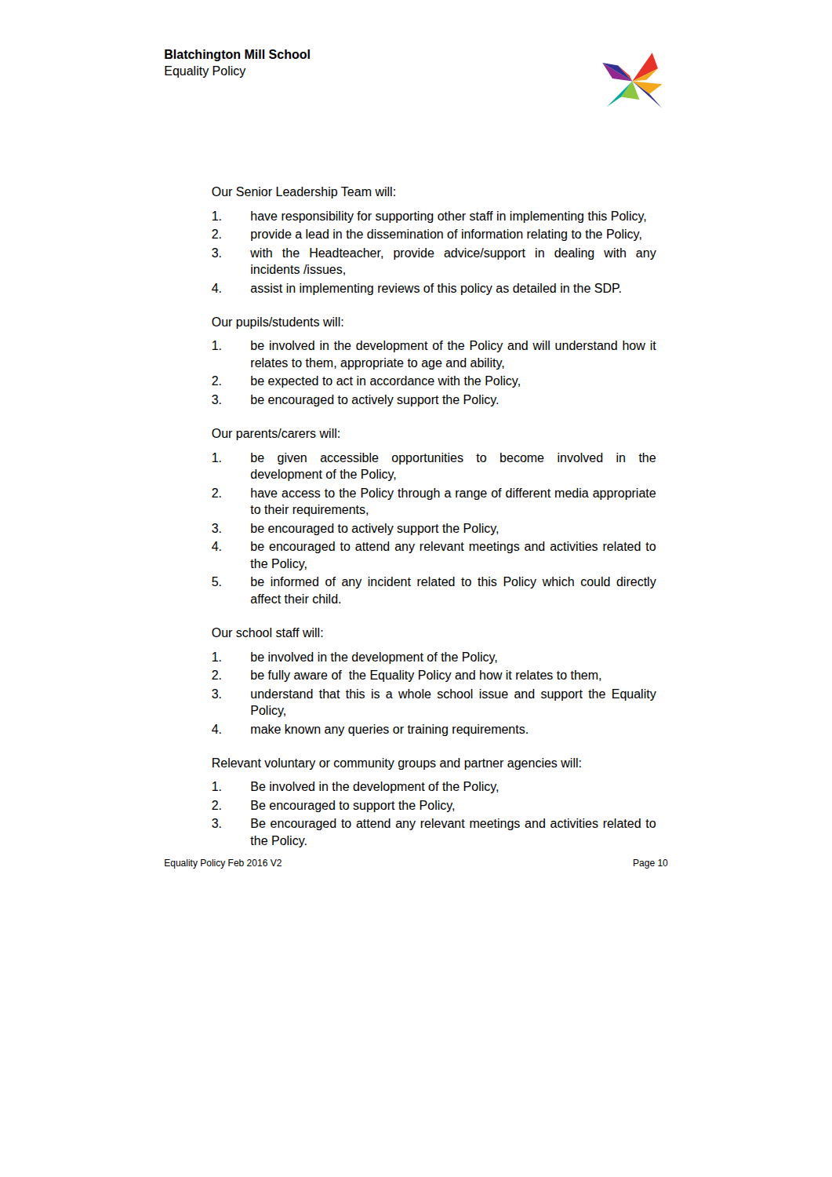Blatchington Mill School
Equality Policy
Our Senior Leadership Team will:
have responsibility for supporting other staff in implementing this Policy,
provide a lead in the dissemination of information relating to the Policy,
with the Headteacher, provide advice/support in dealing with any incidents /issues,
assist in implementing reviews of this policy as detailed in the SDP.
Our pupils/students will:
be involved in the development of the Policy and will understand how it relates to them, appropriate to age and ability,
be expected to act in accordance with the Policy,
be encouraged to actively support the Policy.
Our parents/carers will:
be given accessible opportunities to become involved in the development of the Policy,
have access to the Policy through a range of different media appropriate to their requirements,
be encouraged to actively support the Policy,
be encouraged to attend any relevant meetings and activities related to the Policy,
be informed of any incident related to this Policy which could directly affect their child.
Our school staff will:
be involved in the development of the Policy,
be fully aware of the Equality Policy and how it relates to them,
understand that this is a whole school issue and support the Equality Policy,
make known any queries or training requirements.
Relevant voluntary or community groups and partner agencies will:
Be involved in the development of the Policy,
Be encouraged to support the Policy,
Be encouraged to attend any relevant meetings and activities related to the Policy.
Equality Policy Feb 2016 V2 Page 10